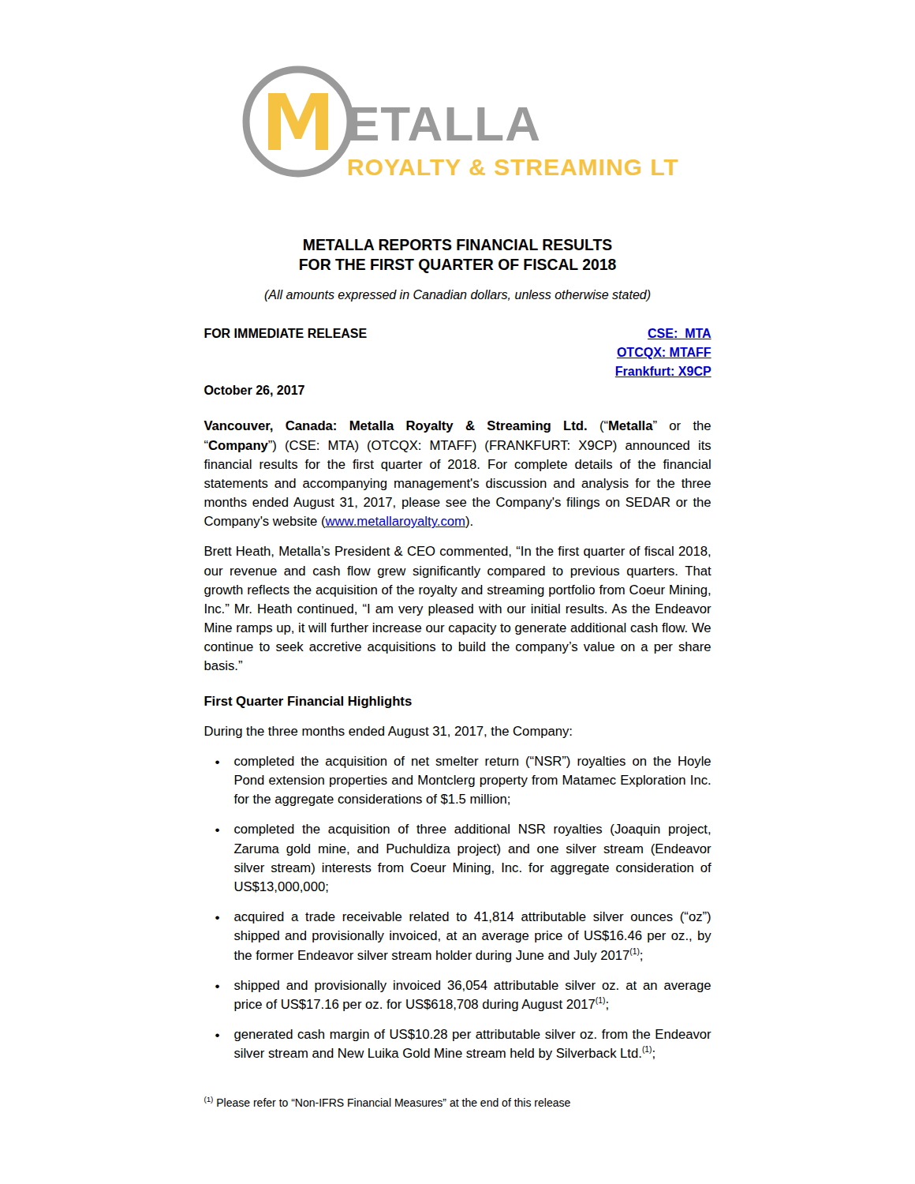ETALLA ROYALTY & STREAMING LTD.
METALLA REPORTS FINANCIAL RESULTS
FOR THE FIRST QUARTER OF FISCAL 2018
(All amounts expressed in Canadian dollars, unless otherwise stated)
| FOR IMMEDIATE RELEASE | CSE: MTA OTCQX: MTAFF Frankfurt: X9CP |
| October 26, 2017 | |
Vancouver, Canada: Metalla Royalty & Streaming Ltd. (“Metalla” or the “Company”) (CSE: MTA) (OTCQX: MTAFF) (FRANKFURT: X9CP) announced its financial results for the first quarter of 2018. For complete details of the financial statements and accompanying management's discussion and analysis for the three months ended August 31, 2017, please see the Company's filings on SEDAR or the Company's website (www.metallaroyalty.com).
Brett Heath, Metalla’s President & CEO commented, “In the first quarter of fiscal 2018, our revenue and cash flow grew significantly compared to previous quarters. That growth reflects the acquisition of the royalty and streaming portfolio from Coeur Mining, Inc.” Mr. Heath continued, “I am very pleased with our initial results. As the Endeavor Mine ramps up, it will further increase our capacity to generate additional cash flow. We continue to seek accretive acquisitions to build the company’s value on a per share basis.”
First Quarter Financial Highlights
During the three months ended August 31, 2017, the Company:
completed the acquisition of net smelter return (“NSR”) royalties on the Hoyle Pond extension properties and Montclerg property from Matamec Exploration Inc. for the aggregate considerations of $1.5 million;
completed the acquisition of three additional NSR royalties (Joaquin project, Zaruma gold mine, and Puchuldiza project) and one silver stream (Endeavor silver stream) interests from Coeur Mining, Inc. for aggregate consideration of US$13,000,000;
acquired a trade receivable related to 41,814 attributable silver ounces (“oz”) shipped and provisionally invoiced, at an average price of US$16.46 per oz., by the former Endeavor silver stream holder during June and July 2017(1);
shipped and provisionally invoiced 36,054 attributable silver oz. at an average price of US$17.16 per oz. for US$618,708 during August 2017(1);
generated cash margin of US$10.28 per attributable silver oz. from the Endeavor silver stream and New Luika Gold Mine stream held by Silverback Ltd.(1);
(1) Please refer to “Non-IFRS Financial Measures” at the end of this release